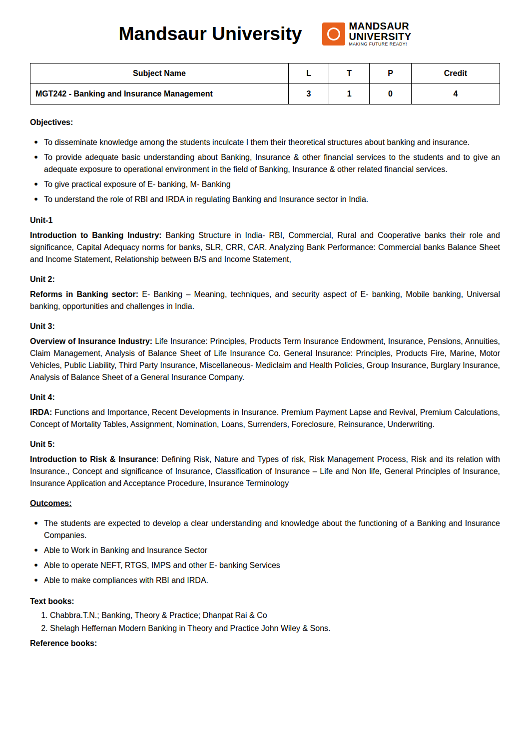Mandsaur University
MANDSAUR
UNIVERSITY
MAKING FUTURE READY!
| Subject Name | L | T | P | Credit |
| --- | --- | --- | --- | --- |
| MGT242 - Banking and Insurance Management | 3 | 1 | 0 | 4 |
Objectives:
To disseminate knowledge among the students inculcate I them their theoretical structures about banking and insurance.
To provide adequate basic understanding about Banking, Insurance & other financial services to the students and to give an adequate exposure to operational environment in the field of Banking, Insurance & other related financial services.
To give practical exposure of E- banking, M- Banking
To understand the role of RBI and IRDA in regulating Banking and Insurance sector in India.
Unit-1
Introduction to Banking Industry: Banking Structure in India- RBI, Commercial, Rural and Cooperative banks their role and significance, Capital Adequacy norms for banks, SLR, CRR, CAR. Analyzing Bank Performance: Commercial banks Balance Sheet and Income Statement, Relationship between B/S and Income Statement,
Unit 2:
Reforms in Banking sector: E- Banking – Meaning, techniques, and security aspect of E- banking, Mobile banking, Universal banking, opportunities and challenges in India.
Unit 3:
Overview of Insurance Industry: Life Insurance: Principles, Products Term Insurance Endowment, Insurance, Pensions, Annuities, Claim Management, Analysis of Balance Sheet of Life Insurance Co. General Insurance: Principles, Products Fire, Marine, Motor Vehicles, Public Liability, Third Party Insurance, Miscellaneous- Mediclaim and Health Policies, Group Insurance, Burglary Insurance, Analysis of Balance Sheet of a General Insurance Company.
Unit 4:
IRDA: Functions and Importance, Recent Developments in Insurance. Premium Payment Lapse and Revival, Premium Calculations, Concept of Mortality Tables, Assignment, Nomination, Loans, Surrenders, Foreclosure, Reinsurance, Underwriting.
Unit 5:
Introduction to Risk & Insurance: Defining Risk, Nature and Types of risk, Risk Management Process, Risk and its relation with Insurance., Concept and significance of Insurance, Classification of Insurance – Life and Non life, General Principles of Insurance, Insurance Application and Acceptance Procedure, Insurance Terminology
Outcomes:
The students are expected to develop a clear understanding and knowledge about the functioning of a Banking and Insurance Companies.
Able to Work in Banking and Insurance Sector
Able to operate NEFT, RTGS, IMPS and other E- banking Services
Able to make compliances with RBI and IRDA.
Text books:
Chabbra.T.N.; Banking, Theory & Practice; Dhanpat Rai & Co
Shelagh Heffernan Modern Banking in Theory and Practice John Wiley & Sons.
Reference books: